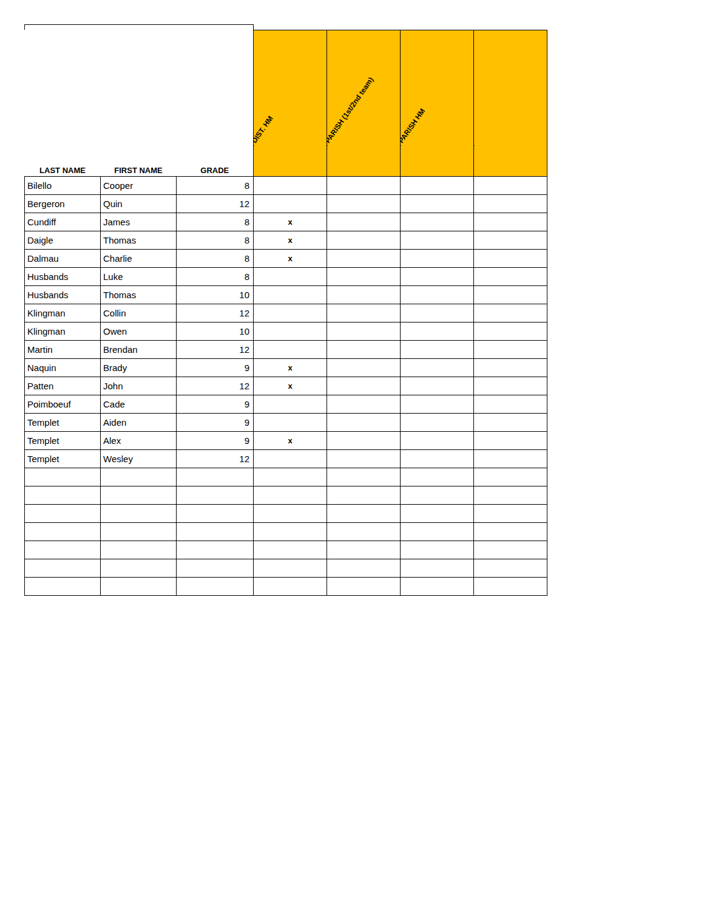| LAST NAME | FIRST NAME | GRADE | ALL DIST. HM | ALL PARISH (1st/2nd team) | ALL PARISH HM | ALL |
| Bilello | Cooper | 8 | | | | |
| Bergeron | Quin | 12 | | | | |
| Cundiff | James | 8 | x | | | |
| Daigle | Thomas | 8 | x | | | |
| Dalmau | Charlie | 8 | x | | | |
| Husbands | Luke | 8 | | | | |
| Husbands | Thomas | 10 | | | | |
| Klingman | Collin | 12 | | | | |
| Klingman | Owen | 10 | | | | |
| Martin | Brendan | 12 | | | | |
| Naquin | Brady | 9 | x | | | |
| Patten | John | 12 | x | | | |
| Poimboeuf | Cade | 9 | | | | |
| Templet | Aiden | 9 | | | | |
| Templet | Alex | 9 | x | | | |
| Templet | Wesley | 12 | | | | |